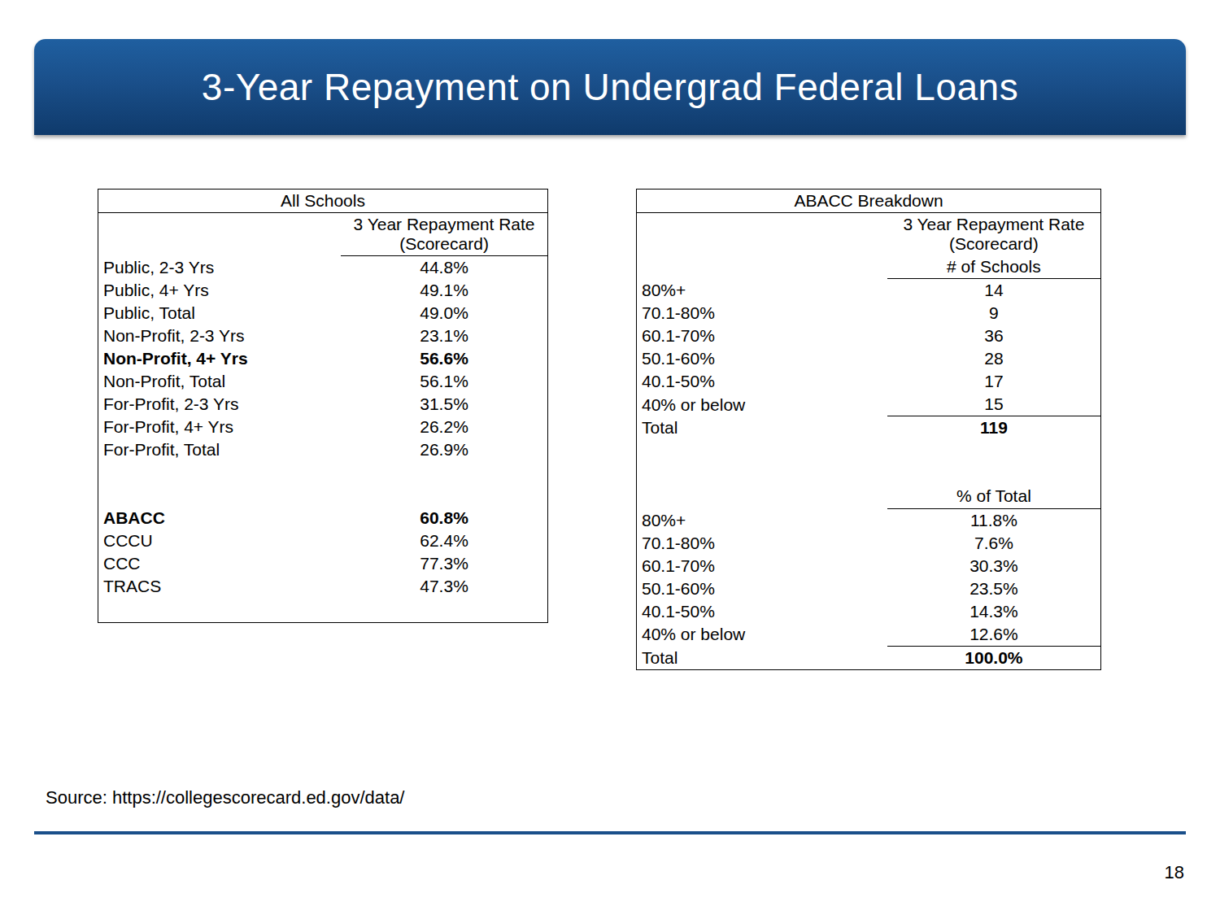3-Year Repayment on Undergrad Federal Loans
| All Schools |
| | 3 Year Repayment Rate (Scorecard) |
| Public, 2-3 Yrs | 44.8% |
| Public, 4+ Yrs | 49.1% |
| Public, Total | 49.0% |
| Non-Profit, 2-3 Yrs | 23.1% |
| Non-Profit, 4+ Yrs | 56.6% |
| Non-Profit, Total | 56.1% |
| For-Profit, 2-3 Yrs | 31.5% |
| For-Profit, 4+ Yrs | 26.2% |
| For-Profit, Total | 26.9% |
| ABACC | 60.8% |
| CCCU | 62.4% |
| CCC | 77.3% |
| TRACS | 47.3% |
| ABACC Breakdown |
| | 3 Year Repayment Rate (Scorecard) |
| | # of Schools |
| 80%+ | 14 |
| 70.1-80% | 9 |
| 60.1-70% | 36 |
| 50.1-60% | 28 |
| 40.1-50% | 17 |
| 40% or below | 15 |
| Total | 119 |
| | % of Total |
| 80%+ | 11.8% |
| 70.1-80% | 7.6% |
| 60.1-70% | 30.3% |
| 50.1-60% | 23.5% |
| 40.1-50% | 14.3% |
| 40% or below | 12.6% |
| Total | 100.0% |
Source: https://collegescorecard.ed.gov/data/
18